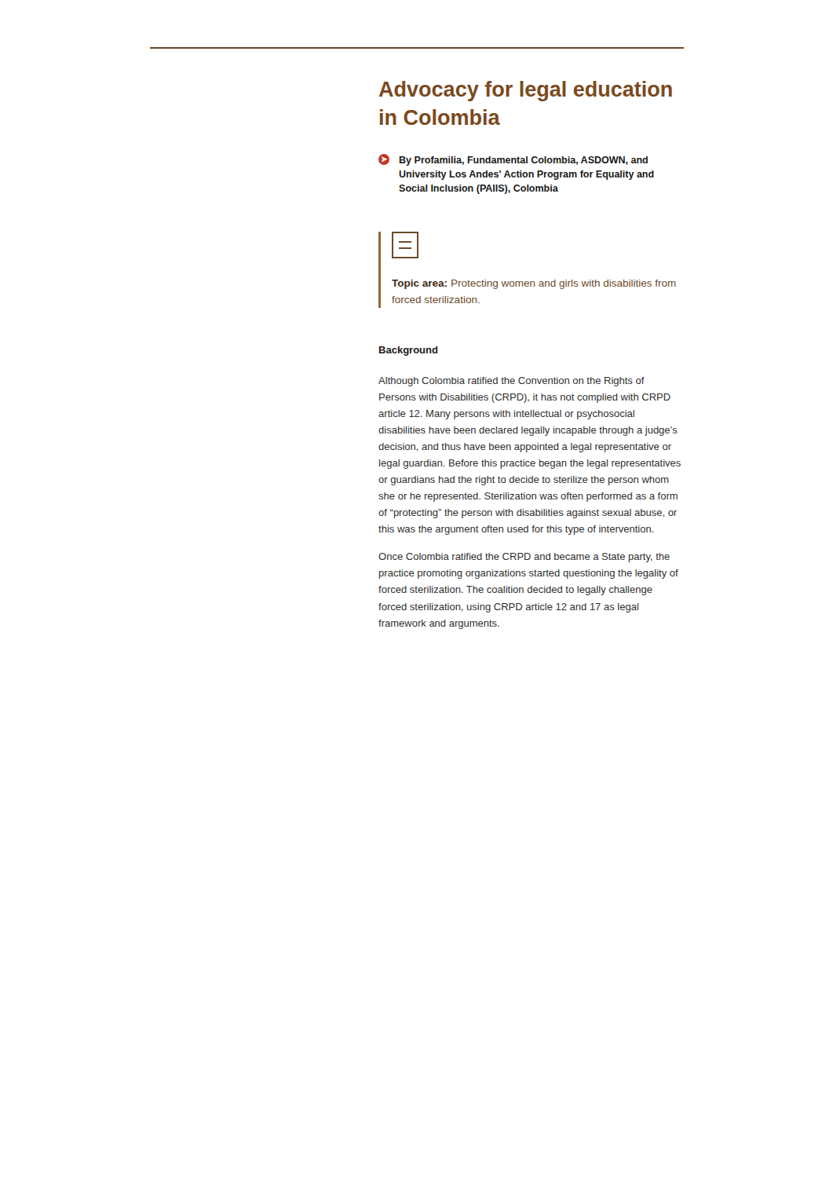Advocacy for legal education in Colombia
➤ By Profamilia, Fundamental Colombia, ASDOWN, and University Los Andes' Action Program for Equality and Social Inclusion (PAIIS), Colombia
Topic area: Protecting women and girls with disabilities from forced sterilization.
Background
Although Colombia ratified the Convention on the Rights of Persons with Disabilities (CRPD), it has not complied with CRPD article 12. Many persons with intellectual or psychosocial disabilities have been declared legally incapable through a judge’s decision, and thus have been appointed a legal representative or legal guardian. Before this practice began the legal representatives or guardians had the right to decide to sterilize the person whom she or he represented. Sterilization was often performed as a form of “protecting” the person with disabilities against sexual abuse, or this was the argument often used for this type of intervention.
Once Colombia ratified the CRPD and became a State party, the practice promoting organizations started questioning the legality of forced sterilization. The coalition decided to legally challenge forced sterilization, using CRPD article 12 and 17 as legal framework and arguments.